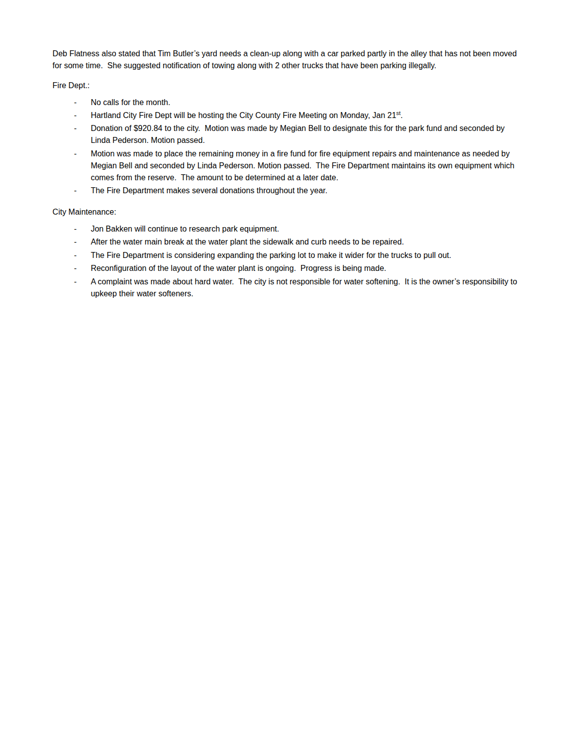Deb Flatness also stated that Tim Butler’s yard needs a clean-up along with a car parked partly in the alley that has not been moved for some time. She suggested notification of towing along with 2 other trucks that have been parking illegally.
Fire Dept.:
No calls for the month.
Hartland City Fire Dept will be hosting the City County Fire Meeting on Monday, Jan 21st.
Donation of $920.84 to the city. Motion was made by Megian Bell to designate this for the park fund and seconded by Linda Pederson. Motion passed.
Motion was made to place the remaining money in a fire fund for fire equipment repairs and maintenance as needed by Megian Bell and seconded by Linda Pederson. Motion passed. The Fire Department maintains its own equipment which comes from the reserve. The amount to be determined at a later date.
The Fire Department makes several donations throughout the year.
City Maintenance:
Jon Bakken will continue to research park equipment.
After the water main break at the water plant the sidewalk and curb needs to be repaired.
The Fire Department is considering expanding the parking lot to make it wider for the trucks to pull out.
Reconfiguration of the layout of the water plant is ongoing. Progress is being made.
A complaint was made about hard water. The city is not responsible for water softening. It is the owner’s responsibility to upkeep their water softeners.